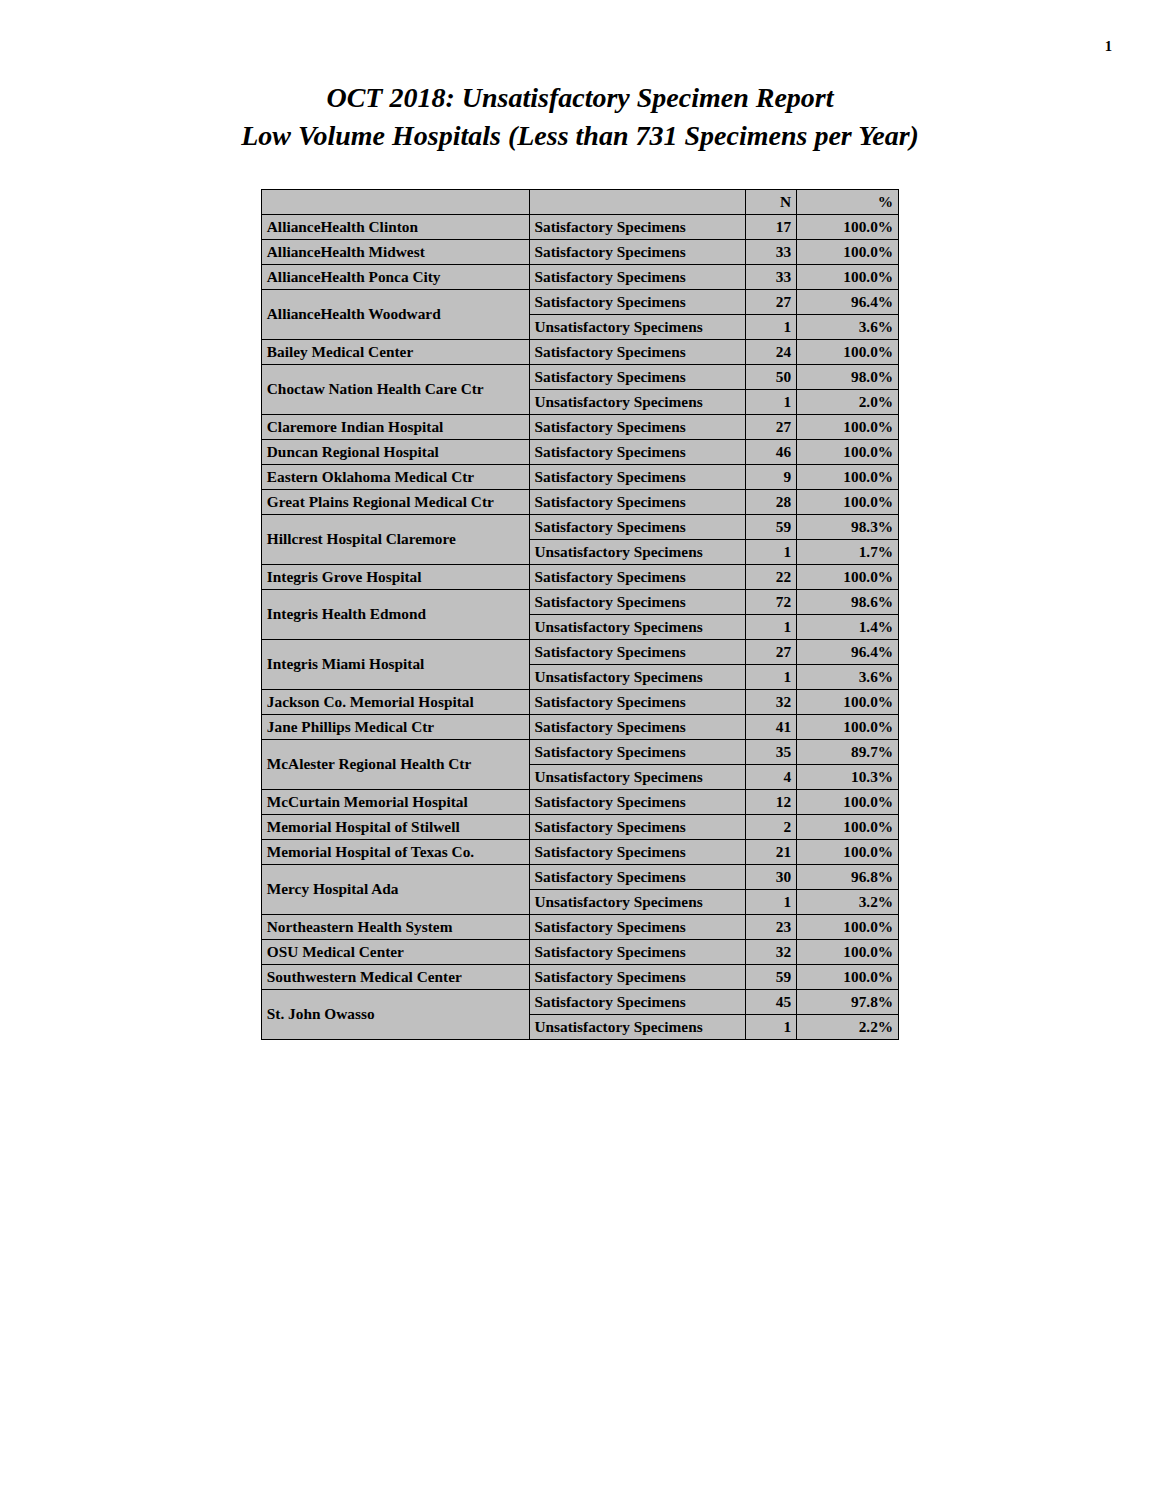1
OCT 2018: Unsatisfactory Specimen Report
Low Volume Hospitals (Less than 731 Specimens per Year)
| | | N | % |
| --- | --- | --- | --- |
| AllianceHealth Clinton | Satisfactory Specimens | 17 | 100.0% |
| AllianceHealth Midwest | Satisfactory Specimens | 33 | 100.0% |
| AllianceHealth Ponca City | Satisfactory Specimens | 33 | 100.0% |
| AllianceHealth Woodward | Satisfactory Specimens | 27 | 96.4% |
| Unsatisfactory Specimens | 1 | 3.6% |
| Bailey Medical Center | Satisfactory Specimens | 24 | 100.0% |
| Choctaw Nation Health Care Ctr | Satisfactory Specimens | 50 | 98.0% |
| Unsatisfactory Specimens | 1 | 2.0% |
| Claremore Indian Hospital | Satisfactory Specimens | 27 | 100.0% |
| Duncan Regional Hospital | Satisfactory Specimens | 46 | 100.0% |
| Eastern Oklahoma Medical Ctr | Satisfactory Specimens | 9 | 100.0% |
| Great Plains Regional Medical Ctr | Satisfactory Specimens | 28 | 100.0% |
| Hillcrest Hospital Claremore | Satisfactory Specimens | 59 | 98.3% |
| Unsatisfactory Specimens | 1 | 1.7% |
| Integris Grove Hospital | Satisfactory Specimens | 22 | 100.0% |
| Integris Health Edmond | Satisfactory Specimens | 72 | 98.6% |
| Unsatisfactory Specimens | 1 | 1.4% |
| Integris Miami Hospital | Satisfactory Specimens | 27 | 96.4% |
| Unsatisfactory Specimens | 1 | 3.6% |
| Jackson Co. Memorial Hospital | Satisfactory Specimens | 32 | 100.0% |
| Jane Phillips Medical Ctr | Satisfactory Specimens | 41 | 100.0% |
| McAlester Regional Health Ctr | Satisfactory Specimens | 35 | 89.7% |
| Unsatisfactory Specimens | 4 | 10.3% |
| McCurtain Memorial Hospital | Satisfactory Specimens | 12 | 100.0% |
| Memorial Hospital of Stilwell | Satisfactory Specimens | 2 | 100.0% |
| Memorial Hospital of Texas Co. | Satisfactory Specimens | 21 | 100.0% |
| Mercy Hospital Ada | Satisfactory Specimens | 30 | 96.8% |
| Unsatisfactory Specimens | 1 | 3.2% |
| Northeastern Health System | Satisfactory Specimens | 23 | 100.0% |
| OSU Medical Center | Satisfactory Specimens | 32 | 100.0% |
| Southwestern Medical Center | Satisfactory Specimens | 59 | 100.0% |
| St. John Owasso | Satisfactory Specimens | 45 | 97.8% |
| Unsatisfactory Specimens | 1 | 2.2% |